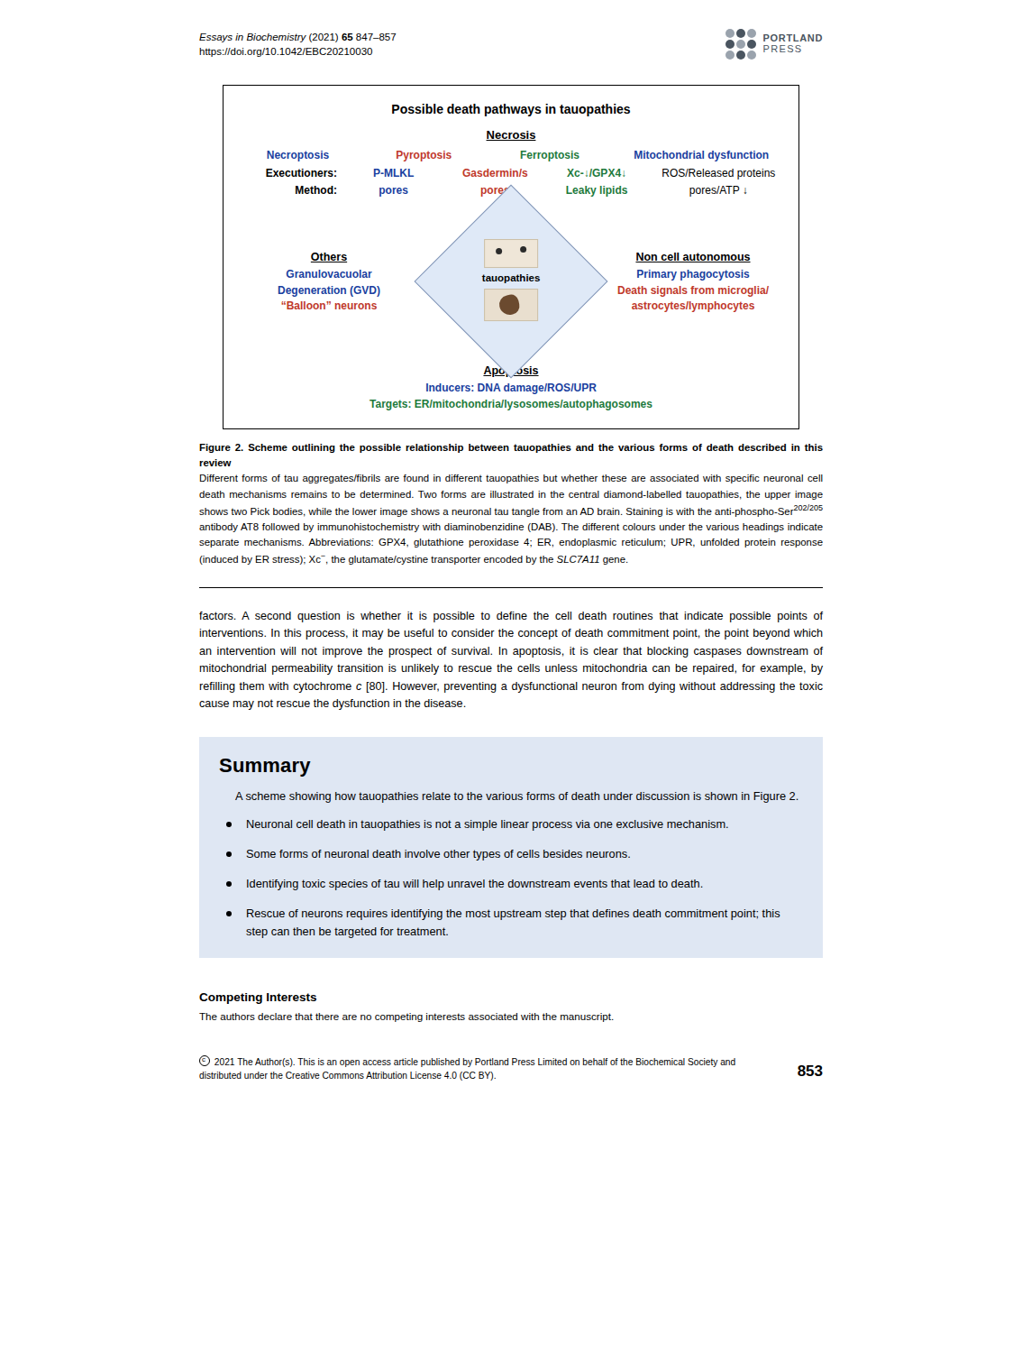Essays in Biochemistry (2021) 65 847–857
https://doi.org/10.1042/EBC20210030
PortlandPress
Possible death pathways in tauopathies
Necrosis
Necroptosis
Pyroptosis
Ferroptosis
Mitochondrial dysfunction
Executioners:
P-MLKL
Gasdermin/s
Xc-↓/GPX4↓
ROS/Released proteins
Method:
pores
pores
Leaky lipids
pores/ATP ↓
Others
Granulovacuolar
Degeneration (GVD)
“Balloon” neurons
tauopathies
Non cell autonomous
Primary phagocytosis
Death signals from microglia/
astrocytes/lymphocytes
Apoptosis
Inducers: DNA damage/ROS/UPR
Targets: ER/mitochondria/lysosomes/autophagosomes
Figure 2. Scheme outlining the possible relationship between tauopathies and the various forms of death described in this review
Different forms of tau aggregates/fibrils are found in different tauopathies but whether these are associated with specific neuronal cell death mechanisms remains to be determined. Two forms are illustrated in the central diamond-labelled tauopathies, the upper image shows two Pick bodies, while the lower image shows a neuronal tau tangle from an AD brain. Staining is with the anti-phospho-Ser202/205 antibody AT8 followed by immunohistochemistry with diaminobenzidine (DAB). The different colours under the various headings indicate separate mechanisms. Abbreviations: GPX4, glutathione peroxidase 4; ER, endoplasmic reticulum; UPR, unfolded protein response (induced by ER stress); Xc−, the glutamate/cystine transporter encoded by the SLC7A11 gene.
factors. A second question is whether it is possible to define the cell death routines that indicate possible points of interventions. In this process, it may be useful to consider the concept of death commitment point, the point beyond which an intervention will not improve the prospect of survival. In apoptosis, it is clear that blocking caspases downstream of mitochondrial permeability transition is unlikely to rescue the cells unless mitochondria can be repaired, for example, by refilling them with cytochrome c [80]. However, preventing a dysfunctional neuron from dying without addressing the toxic cause may not rescue the dysfunction in the disease.
Summary
A scheme showing how tauopathies relate to the various forms of death under discussion is shown in Figure 2.
Neuronal cell death in tauopathies is not a simple linear process via one exclusive mechanism.
Some forms of neuronal death involve other types of cells besides neurons.
Identifying toxic species of tau will help unravel the downstream events that lead to death.
Rescue of neurons requires identifying the most upstream step that defines death commitment point; this step can then be targeted for treatment.
Competing Interests
The authors declare that there are no competing interests associated with the manuscript.
2021 The Author(s). This is an open access article published by Portland Press Limited on behalf of the Biochemical Society and distributed under the Creative Commons Attribution License 4.0 (CC BY).
853